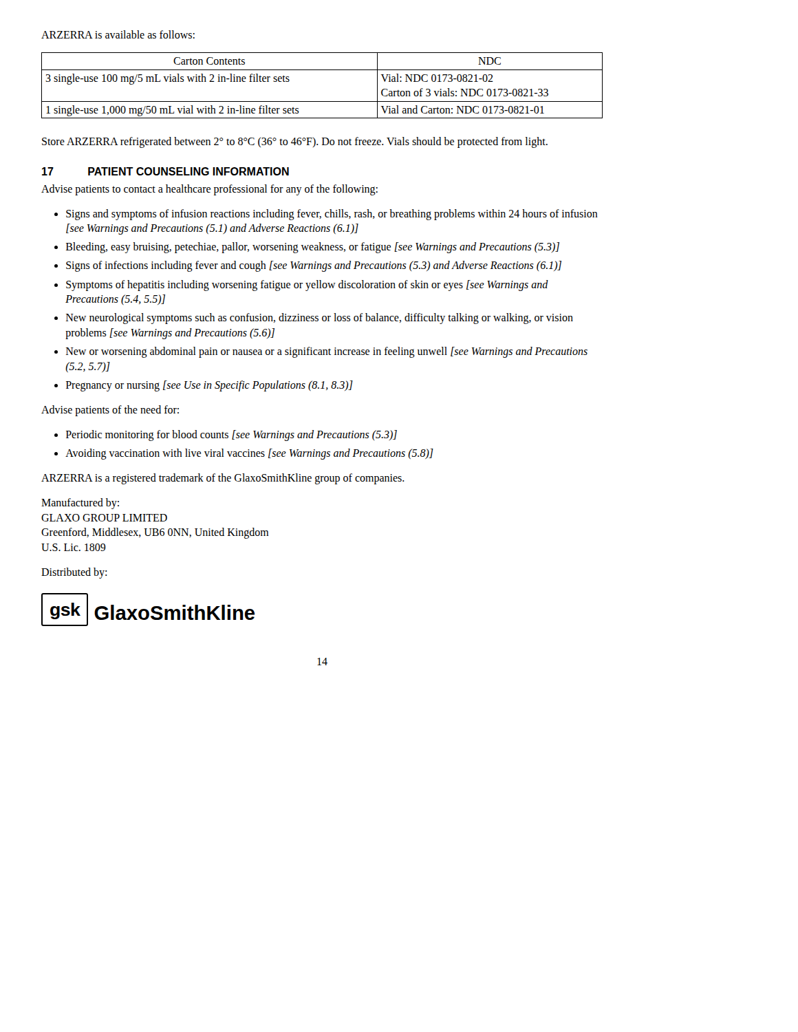ARZERRA is available as follows:
| Carton Contents | NDC |
| --- | --- |
| 3 single-use 100 mg/5 mL vials with 2 in-line filter sets | Vial: NDC 0173-0821-02 Carton of 3 vials: NDC 0173-0821-33 |
| 1 single-use 1,000 mg/50 mL vial with 2 in-line filter sets | Vial and Carton: NDC 0173-0821-01 |
Store ARZERRA refrigerated between 2° to 8°C (36° to 46°F). Do not freeze. Vials should be protected from light.
17 PATIENT COUNSELING INFORMATION
Advise patients to contact a healthcare professional for any of the following:
Signs and symptoms of infusion reactions including fever, chills, rash, or breathing problems within 24 hours of infusion [see Warnings and Precautions (5.1) and Adverse Reactions (6.1)]
Bleeding, easy bruising, petechiae, pallor, worsening weakness, or fatigue [see Warnings and Precautions (5.3)]
Signs of infections including fever and cough [see Warnings and Precautions (5.3) and Adverse Reactions (6.1)]
Symptoms of hepatitis including worsening fatigue or yellow discoloration of skin or eyes [see Warnings and Precautions (5.4, 5.5)]
New neurological symptoms such as confusion, dizziness or loss of balance, difficulty talking or walking, or vision problems [see Warnings and Precautions (5.6)]
New or worsening abdominal pain or nausea or a significant increase in feeling unwell [see Warnings and Precautions (5.2, 5.7)]
Pregnancy or nursing [see Use in Specific Populations (8.1, 8.3)]
Advise patients of the need for:
Periodic monitoring for blood counts [see Warnings and Precautions (5.3)]
Avoiding vaccination with live viral vaccines [see Warnings and Precautions (5.8)]
ARZERRA is a registered trademark of the GlaxoSmithKline group of companies.
Manufactured by:
GLAXO GROUP LIMITED
Greenford, Middlesex, UB6 0NN, United Kingdom
U.S. Lic. 1809
Distributed by:
gsk GlaxoSmithKline
14